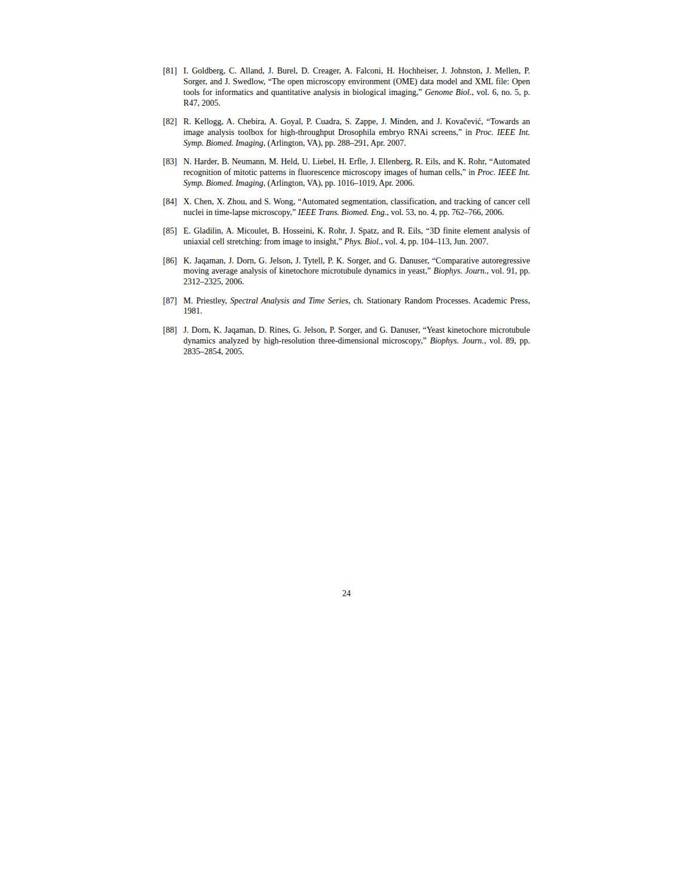[81] I. Goldberg, C. Alland, J. Burel, D. Creager, A. Falconi, H. Hochheiser, J. Johnston, J. Mellen, P. Sorger, and J. Swedlow, “The open microscopy environment (OME) data model and XML file: Open tools for informatics and quantitative analysis in biological imaging,” Genome Biol., vol. 6, no. 5, p. R47, 2005.
[82] R. Kellogg, A. Chebira, A. Goyal, P. Cuadra, S. Zappe, J. Minden, and J. Kovačević, “Towards an image analysis toolbox for high-throughput Drosophila embryo RNAi screens,” in Proc. IEEE Int. Symp. Biomed. Imaging, (Arlington, VA), pp. 288–291, Apr. 2007.
[83] N. Harder, B. Neumann, M. Held, U. Liebel, H. Erfle, J. Ellenberg, R. Eils, and K. Rohr, “Automated recognition of mitotic patterns in fluorescence microscopy images of human cells,” in Proc. IEEE Int. Symp. Biomed. Imaging, (Arlington, VA), pp. 1016–1019, Apr. 2006.
[84] X. Chen, X. Zhou, and S. Wong, “Automated segmentation, classification, and tracking of cancer cell nuclei in time-lapse microscopy,” IEEE Trans. Biomed. Eng., vol. 53, no. 4, pp. 762–766, 2006.
[85] E. Gladilin, A. Micoulet, B. Hosseini, K. Rohr, J. Spatz, and R. Eils, “3D finite element analysis of uniaxial cell stretching: from image to insight,” Phys. Biol., vol. 4, pp. 104–113, Jun. 2007.
[86] K. Jaqaman, J. Dorn, G. Jelson, J. Tytell, P. K. Sorger, and G. Danuser, “Comparative autoregressive moving average analysis of kinetochore microtubule dynamics in yeast,” Biophys. Journ., vol. 91, pp. 2312–2325, 2006.
[87] M. Priestley, Spectral Analysis and Time Series, ch. Stationary Random Processes. Academic Press, 1981.
[88] J. Dorn, K. Jaqaman, D. Rines, G. Jelson, P. Sorger, and G. Danuser, “Yeast kinetochore microtubule dynamics analyzed by high-resolution three-dimensional microscopy,” Biophys. Journ., vol. 89, pp. 2835–2854, 2005.
24